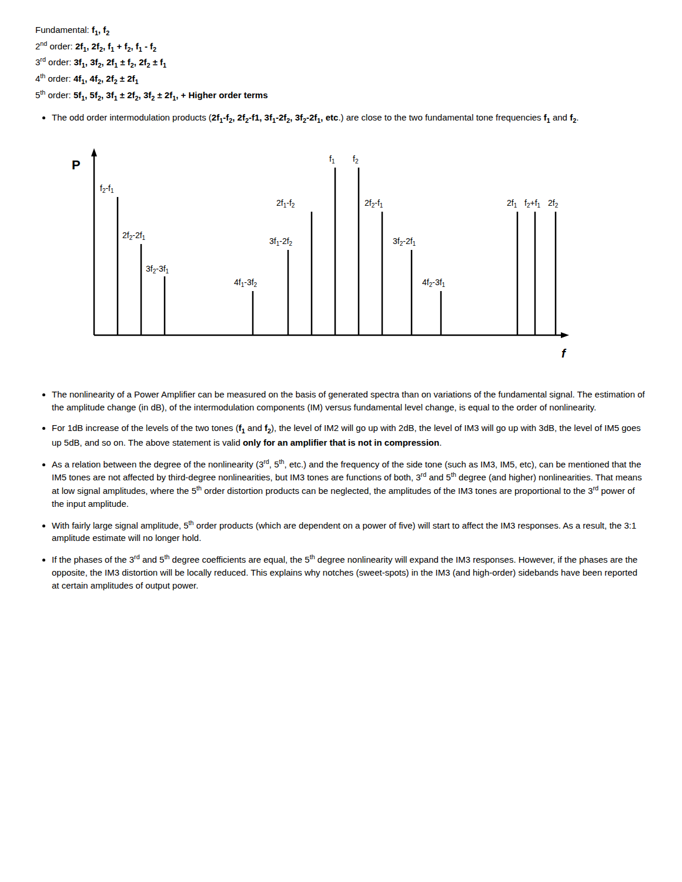Fundamental: f1, f2
2nd order: 2f1, 2f2, f1 + f2, f1 - f2
3rd order: 3f1, 3f2, 2f1 ± f2, 2f2 ± f1
4th order: 4f1, 4f2, 2f2 ± 2f1
5th order: 5f1, 5f2, 3f1 ± 2f2, 3f2 ± 2f1, + Higher order terms
The odd order intermodulation products (2f1-f2, 2f2-f1, 3f1-2f2, 3f2-2f1, etc.) are close to the two fundamental tone frequencies f1 and f2.
P f f2-f1 2f2-2f1 3f2-3f1 4f1-3f2 3f1-2f2 2f1-f2 f1 f2 2f2-f1 3f2-2f1 4f2-3f1 2f1 f2+f1 2f2
The nonlinearity of a Power Amplifier can be measured on the basis of generated spectra than on variations of the fundamental signal. The estimation of the amplitude change (in dB), of the intermodulation components (IM) versus fundamental level change, is equal to the order of nonlinearity.
For 1dB increase of the levels of the two tones (f1 and f2), the level of IM2 will go up with 2dB, the level of IM3 will go up with 3dB, the level of IM5 goes up 5dB, and so on. The above statement is valid only for an amplifier that is not in compression.
As a relation between the degree of the nonlinearity (3rd, 5th, etc.) and the frequency of the side tone (such as IM3, IM5, etc), can be mentioned that the IM5 tones are not affected by third-degree nonlinearities, but IM3 tones are functions of both, 3rd and 5th degree (and higher) nonlinearities. That means at low signal amplitudes, where the 5th order distortion products can be neglected, the amplitudes of the IM3 tones are proportional to the 3rd power of the input amplitude.
With fairly large signal amplitude, 5th order products (which are dependent on a power of five) will start to affect the IM3 responses. As a result, the 3:1 amplitude estimate will no longer hold.
If the phases of the 3rd and 5th degree coefficients are equal, the 5th degree nonlinearity will expand the IM3 responses. However, if the phases are the opposite, the IM3 distortion will be locally reduced. This explains why notches (sweet-spots) in the IM3 (and high-order) sidebands have been reported at certain amplitudes of output power.